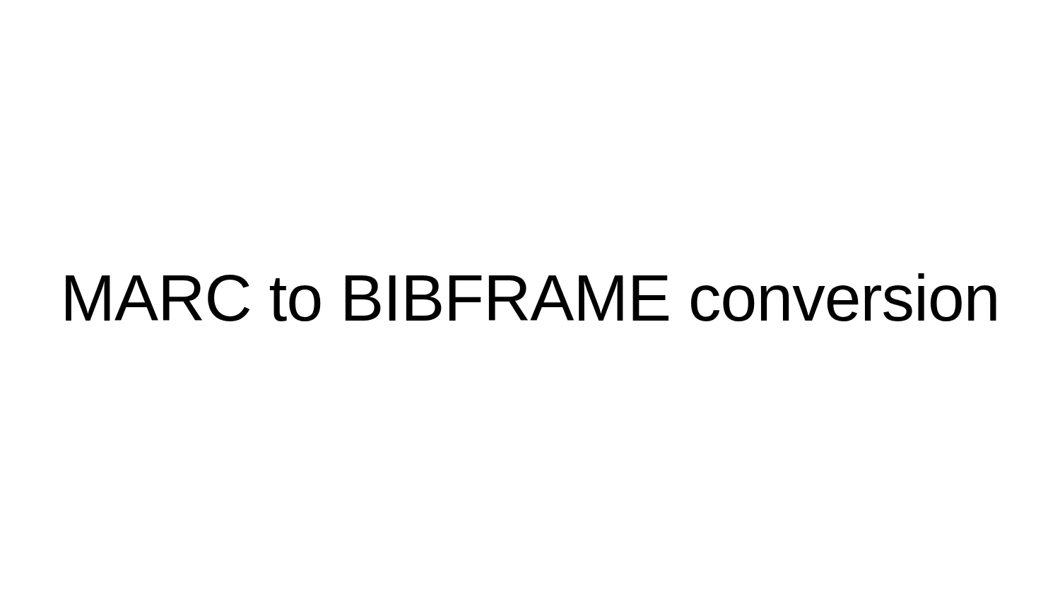MARC to BIBFRAME conversion